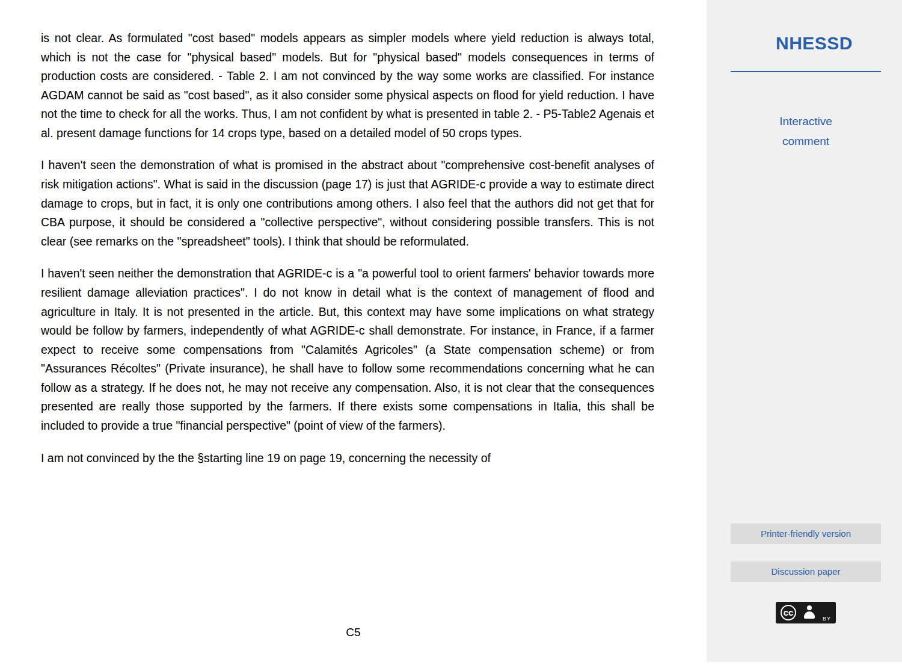NHESSD
Interactive
comment
Printer-friendly version
Discussion paper
cc
BY
is not clear. As formulated "cost based" models appears as simpler models where yield reduction is always total, which is not the case for "physical based" models. But for "physical based" models consequences in terms of production costs are considered. - Table 2. I am not convinced by the way some works are classified. For instance AGDAM cannot be said as "cost based", as it also consider some physical aspects on flood for yield reduction. I have not the time to check for all the works. Thus, I am not confident by what is presented in table 2. - P5-Table2 Agenais et al. present damage functions for 14 crops type, based on a detailed model of 50 crops types.
I haven't seen the demonstration of what is promised in the abstract about "comprehensive cost-benefit analyses of risk mitigation actions". What is said in the discussion (page 17) is just that AGRIDE-c provide a way to estimate direct damage to crops, but in fact, it is only one contributions among others. I also feel that the authors did not get that for CBA purpose, it should be considered a "collective perspective", without considering possible transfers. This is not clear (see remarks on the "spreadsheet" tools). I think that should be reformulated.
I haven't seen neither the demonstration that AGRIDE-c is a "a powerful tool to orient farmers' behavior towards more resilient damage alleviation practices". I do not know in detail what is the context of management of flood and agriculture in Italy. It is not presented in the article. But, this context may have some implications on what strategy would be follow by farmers, independently of what AGRIDE-c shall demonstrate. For instance, in France, if a farmer expect to receive some compensations from "Calamités Agricoles" (a State compensation scheme) or from "Assurances Récoltes" (Private insurance), he shall have to follow some recommendations concerning what he can follow as a strategy. If he does not, he may not receive any compensation. Also, it is not clear that the consequences presented are really those supported by the farmers. If there exists some compensations in Italia, this shall be included to provide a true "financial perspective" (point of view of the farmers).
I am not convinced by the the §starting line 19 on page 19, concerning the necessity of
C5